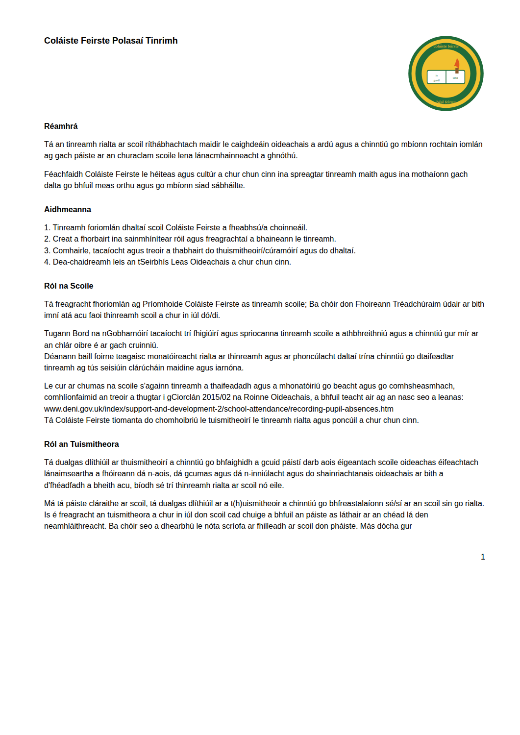Coláiste Feirste Polasaí Tinrimh
Coláiste Feirste crest coláiste feirste béal feirste is gaeil sinn
Réamhrá
Tá an tinreamh rialta ar scoil ríthábhachtach maidir le caighdeáin oideachais a ardú agus a chinntiú go mbíonn rochtain iomlán ag gach páiste ar an churaclam scoile lena lánacmhainneacht a ghnóthú.
Féachfaidh Coláiste Feirste le héiteas agus cultúr a chur chun cinn ina spreagtar tinreamh maith agus ina mothaíonn gach dalta go bhfuil meas orthu agus go mbíonn siad sábháilte.
Aidhmeanna
1. Tinreamh foriomlán dhaltaí scoil Coláiste Feirste a fheabhsú/a choinneáil.
2. Creat a fhorbairt ina sainmhínítear róil agus freagrachtaí a bhaineann le tinreamh.
3. Comhairle, tacaíocht agus treoir a thabhairt do thuismitheoirí/cúramóirí agus do dhaltaí.
4. Dea-chaidreamh leis an tSeirbhís Leas Oideachais a chur chun cinn.
Ról na Scoile
Tá freagracht fhoriomlán ag Príomhoide Coláiste Feirste as tinreamh scoile; Ba chóir don Fhoireann Tréadchúraim údair ar bith imní atá acu faoi thinreamh scoil a chur in iúl dó/di.
Tugann Bord na nGobharnóirí tacaíocht trí fhigiúirí agus spriocanna tinreamh scoile a athbhreithniú agus a chinntiú gur mír ar an chlár oibre é ar gach cruinniú.
Déanann baill foirne teagaisc monatóireacht rialta ar thinreamh agus ar phoncúlacht daltaí trína chinntiú go dtaifeadtar tinreamh ag tús seisiúin clárúcháin maidine agus iarnóna.
Le cur ar chumas na scoile s'againn tinreamh a thaifeadadh agus a mhonatóiriú go beacht agus go comhsheasmhach, comhlíonfaimid an treoir a thugtar i gCiorclán 2015/02 na Roinne Oideachais, a bhfuil teacht air ag an nasc seo a leanas: www.deni.gov.uk/index/support-and-development-2/school-attendance/recording-pupil-absences.htm
Tá Coláiste Feirste tiomanta do chomhoibriú le tuismitheoirí le tinreamh rialta agus poncúil a chur chun cinn.
Ról an Tuismitheora
Tá dualgas dlíthiúil ar thuismitheoirí a chinntiú go bhfaighidh a gcuid páistí darb aois éigeantach scoile oideachas éifeachtach lánaimseartha a fhóireann dá n-aois, dá gcumas agus dá n-inniúlacht agus do shainriachtanais oideachais ar bith a d'fhéadfadh a bheith acu, bíodh sé trí thinreamh rialta ar scoil nó eile.
Má tá páiste cláraithe ar scoil, tá dualgas dlíthiúil ar a t(h)uismitheoir a chinntiú go bhfreastalaíonn sé/sí ar an scoil sin go rialta. Is é freagracht an tuismitheora a chur in iúl don scoil cad chuige a bhfuil an páiste as láthair ar an chéad lá den neamhláithreacht. Ba chóir seo a dhearbhú le nóta scríofa ar fhilleadh ar scoil don pháiste. Más dócha gur
1